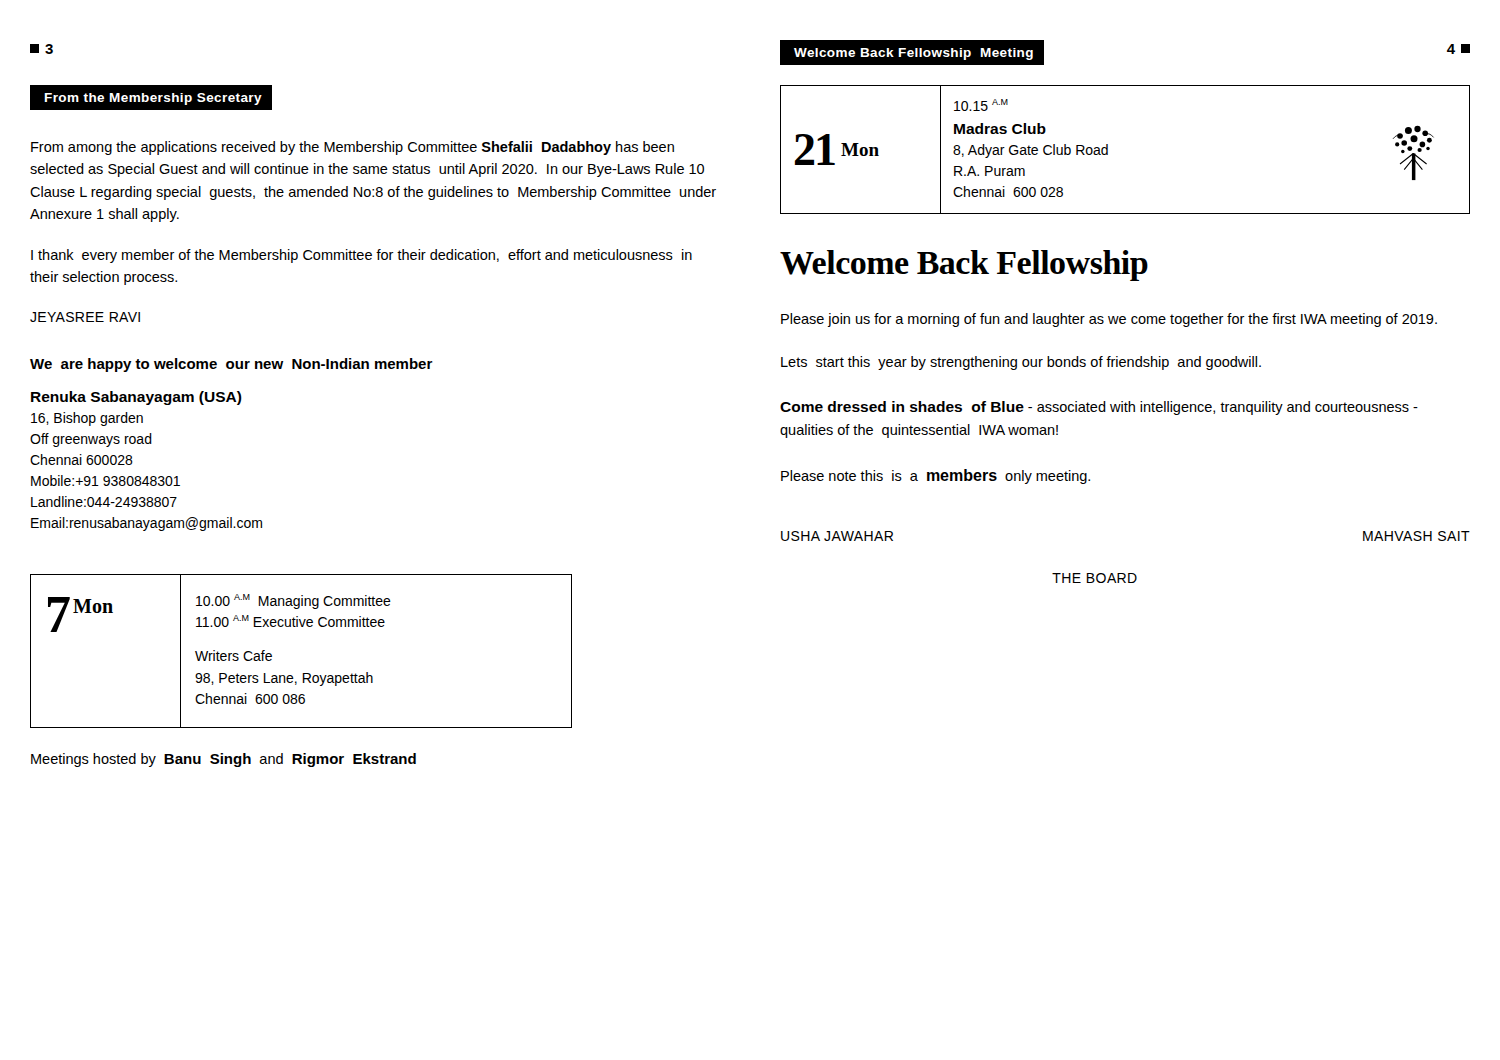3
From the Membership Secretary
From among the applications received by the Membership Committee Shefalii Dadabhoy has been selected as Special Guest and will continue in the same status until April 2020. In our Bye-Laws Rule 10 Clause L regarding special guests, the amended No:8 of the guidelines to Membership Committee under Annexure 1 shall apply.
I thank every member of the Membership Committee for their dedication, effort and meticulousness in their selection process.
JEYASREE RAVI
We are happy to welcome our new Non-Indian member
Renuka Sabanayagam (USA)
16, Bishop garden
Off greenways road
Chennai 600028
Mobile:+91 9380848301
Landline:044-24938807
Email:renusabanayagam@gmail.com
7 Mon
10.00 A.M Managing Committee
11.00 A.M Executive Committee Writers Cafe
98, Peters Lane, Royapettah
Chennai 600 086
Meetings hosted by Banu Singh and Rigmor Ekstrand
Welcome Back Fellowship Meeting
4
21 Mon
10.15 A.M
Madras Club
8, Adyar Gate Club Road
R.A. Puram
Chennai 600 028
Welcome Back Fellowship
Please join us for a morning of fun and laughter as we come together for the first IWA meeting of 2019.
Lets start this year by strengthening our bonds of friendship and goodwill.
Come dressed in shades of Blue - associated with intelligence, tranquility and courteousness - qualities of the quintessential IWA woman!
Please note this is a members only meeting.
USHA JAWAHAR MAHVASH SAIT
THE BOARD